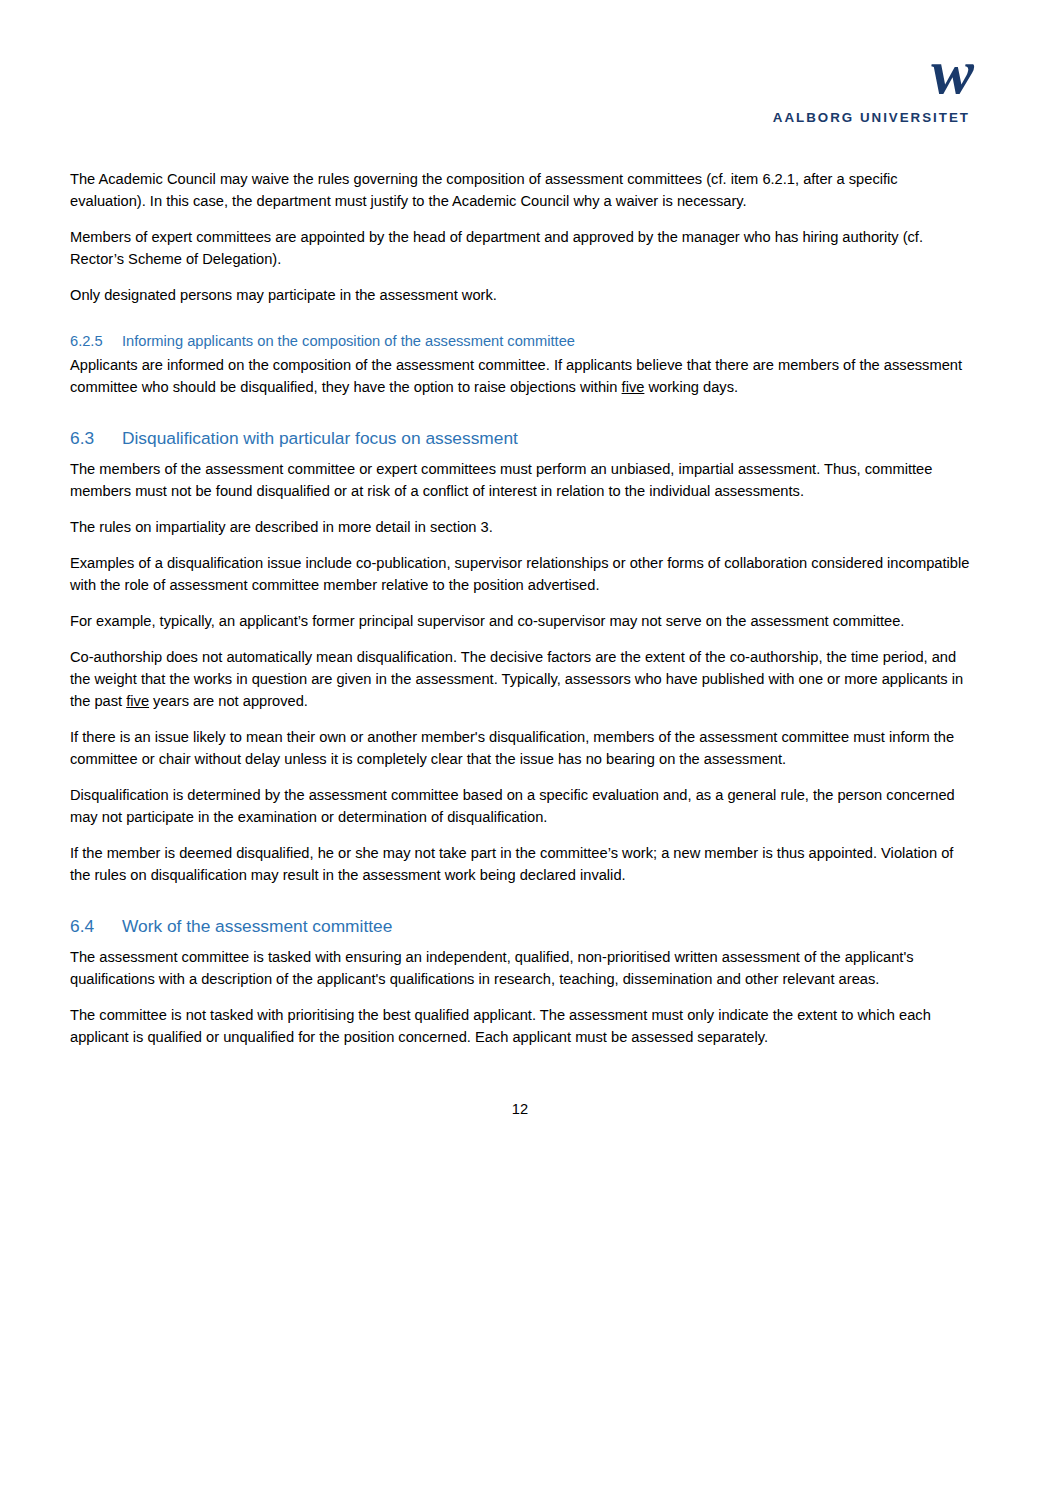w
AALBORG UNIVERSITET
The Academic Council may waive the rules governing the composition of assessment committees (cf. item 6.2.1, after a specific evaluation). In this case, the department must justify to the Academic Council why a waiver is necessary.
Members of expert committees are appointed by the head of department and approved by the manager who has hiring authority (cf. Rector’s Scheme of Delegation).
Only designated persons may participate in the assessment work.
6.2.5 Informing applicants on the composition of the assessment committee
Applicants are informed on the composition of the assessment committee. If applicants believe that there are members of the assessment committee who should be disqualified, they have the option to raise objections within five working days.
6.3 Disqualification with particular focus on assessment
The members of the assessment committee or expert committees must perform an unbiased, impartial assessment. Thus, committee members must not be found disqualified or at risk of a conflict of interest in relation to the individual assessments.
The rules on impartiality are described in more detail in section 3.
Examples of a disqualification issue include co-publication, supervisor relationships or other forms of collaboration considered incompatible with the role of assessment committee member relative to the position advertised.
For example, typically, an applicant’s former principal supervisor and co-supervisor may not serve on the assessment committee.
Co-authorship does not automatically mean disqualification. The decisive factors are the extent of the co-authorship, the time period, and the weight that the works in question are given in the assessment. Typically, assessors who have published with one or more applicants in the past five years are not approved.
If there is an issue likely to mean their own or another member's disqualification, members of the assessment committee must inform the committee or chair without delay unless it is completely clear that the issue has no bearing on the assessment.
Disqualification is determined by the assessment committee based on a specific evaluation and, as a general rule, the person concerned may not participate in the examination or determination of disqualification.
If the member is deemed disqualified, he or she may not take part in the committee’s work; a new member is thus appointed. Violation of the rules on disqualification may result in the assessment work being declared invalid.
6.4 Work of the assessment committee
The assessment committee is tasked with ensuring an independent, qualified, non-prioritised written assessment of the applicant's qualifications with a description of the applicant's qualifications in research, teaching, dissemination and other relevant areas.
The committee is not tasked with prioritising the best qualified applicant. The assessment must only indicate the extent to which each applicant is qualified or unqualified for the position concerned. Each applicant must be assessed separately.
12